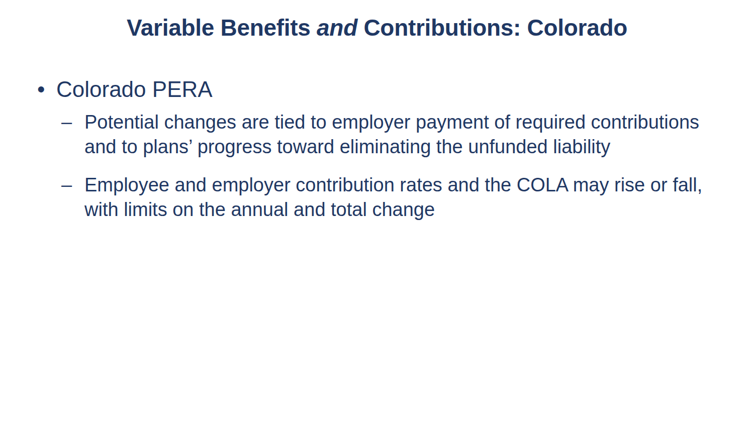Variable Benefits and Contributions: Colorado
Colorado PERA
Potential changes are tied to employer payment of required contributions and to plans’ progress toward eliminating the unfunded liability
Employee and employer contribution rates and the COLA may rise or fall, with limits on the annual and total change